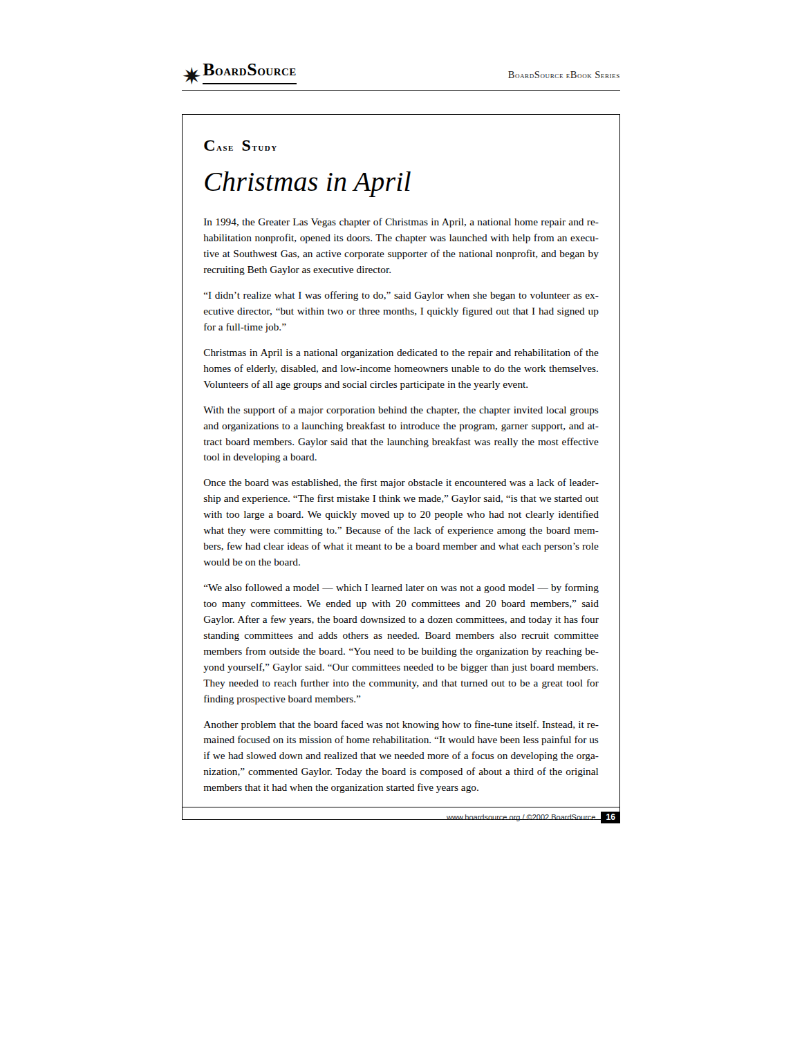✷ BoardSource
BoardSource eBook Series
Case Study
Christmas in April
In 1994, the Greater Las Vegas chapter of Christmas in April, a national home repair and rehabilitation nonprofit, opened its doors. The chapter was launched with help from an executive at Southwest Gas, an active corporate supporter of the national nonprofit, and began by recruiting Beth Gaylor as executive director.
“I didn’t realize what I was offering to do,” said Gaylor when she began to volunteer as executive director, “but within two or three months, I quickly figured out that I had signed up for a full-time job.”
Christmas in April is a national organization dedicated to the repair and rehabilitation of the homes of elderly, disabled, and low-income homeowners unable to do the work themselves. Volunteers of all age groups and social circles participate in the yearly event.
With the support of a major corporation behind the chapter, the chapter invited local groups and organizations to a launching breakfast to introduce the program, garner support, and attract board members. Gaylor said that the launching breakfast was really the most effective tool in developing a board.
Once the board was established, the first major obstacle it encountered was a lack of leadership and experience. “The first mistake I think we made,” Gaylor said, “is that we started out with too large a board. We quickly moved up to 20 people who had not clearly identified what they were committing to.” Because of the lack of experience among the board members, few had clear ideas of what it meant to be a board member and what each person’s role would be on the board.
“We also followed a model — which I learned later on was not a good model — by forming too many committees. We ended up with 20 committees and 20 board members,” said Gaylor. After a few years, the board downsized to a dozen committees, and today it has four standing committees and adds others as needed. Board members also recruit committee members from outside the board. “You need to be building the organization by reaching beyond yourself,” Gaylor said. “Our committees needed to be bigger than just board members. They needed to reach further into the community, and that turned out to be a great tool for finding prospective board members.”
Another problem that the board faced was not knowing how to fine-tune itself. Instead, it remained focused on its mission of home rehabilitation. “It would have been less painful for us if we had slowed down and realized that we needed more of a focus on developing the organization,” commented Gaylor. Today the board is composed of about a third of the original members that it had when the organization started five years ago.
www.boardsource.org / ©2002 BoardSource 16